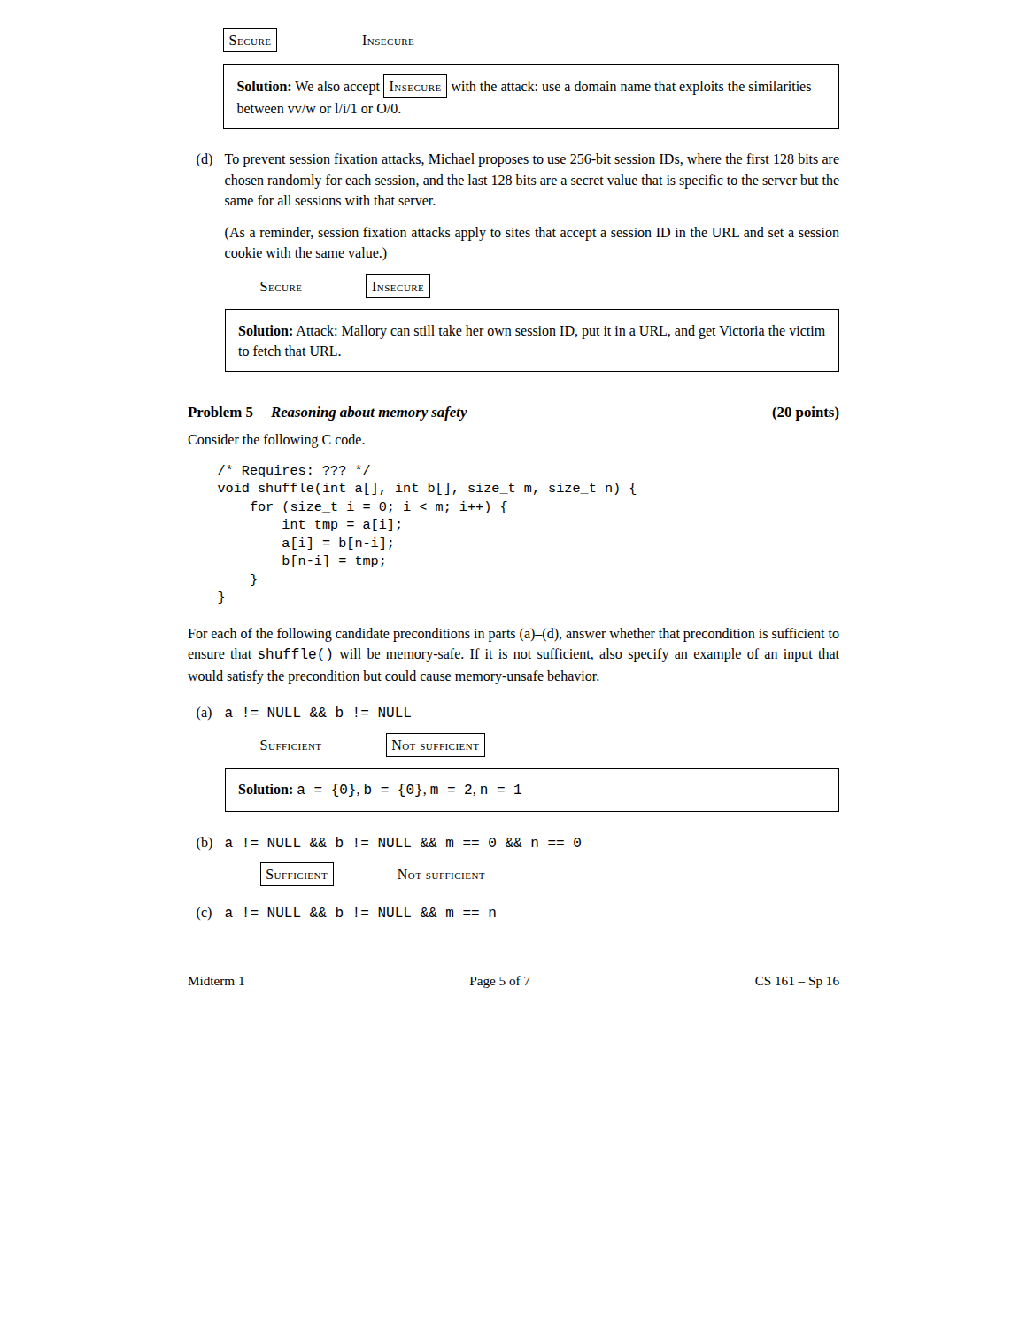Secure Insecure
Solution: We also accept Insecure with the attack: use a domain name that exploits the similarities between vv/w or l/i/1 or O/0.
(d)
To prevent session fixation attacks, Michael proposes to use 256-bit session IDs, where the first 128 bits are chosen randomly for each session, and the last 128 bits are a secret value that is specific to the server but the same for all sessions with that server.
(As a reminder, session fixation attacks apply to sites that accept a session ID in the URL and set a session cookie with the same value.)
Secure Insecure
Solution: Attack: Mallory can still take her own session ID, put it in a URL, and get Victoria the victim to fetch that URL.
Problem 5 Reasoning about memory safety (20 points)
Consider the following C code.
/* Requires: ??? */
void shuffle(int a[], int b[], size_t m, size_t n) {
    for (size_t i = 0; i < m; i++) {
        int tmp = a[i];
        a[i] = b[n-i];
        b[n-i] = tmp;
    }
}
For each of the following candidate preconditions in parts (a)–(d), answer whether that precondition is sufficient to ensure that shuffle() will be memory-safe. If it is not sufficient, also specify an example of an input that would satisfy the precondition but could cause memory-unsafe behavior.
(a) a != NULL && b != NULL
Sufficient Not sufficient
Solution: a = {0}, b = {0}, m = 2, n = 1
(b) a != NULL && b != NULL && m == 0 && n == 0
Sufficient Not sufficient
(c) a != NULL && b != NULL && m == n
Midterm 1 Page 5 of 7 CS 161 – Sp 16